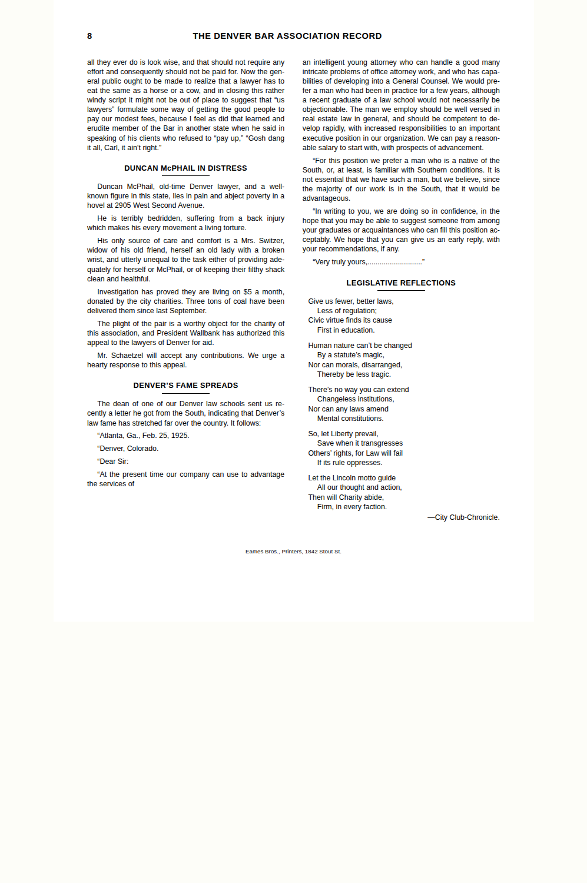8
THE DENVER BAR ASSOCIATION RECORD
all they ever do is look wise, and that should not require any effort and consequently should not be paid for. Now the general public ought to be made to realize that a lawyer has to eat the same as a horse or a cow, and in closing this rather windy script it might not be out of place to suggest that “us lawyers” formulate some way of getting the good people to pay our modest fees, because I feel as did that learned and erudite member of the Bar in another state when he said in speaking of his clients who refused to “pay up,” “Gosh dang it all, Carl, it ain’t right.”
DUNCAN McPHAIL IN DISTRESS
Duncan McPhail, old-time Denver lawyer, and a well-known figure in this state, lies in pain and abject poverty in a hovel at 2905 West Second Avenue.
He is terribly bedridden, suffering from a back injury which makes his every movement a living torture.
His only source of care and comfort is a Mrs. Switzer, widow of his old friend, herself an old lady with a broken wrist, and utterly unequal to the task either of providing adequately for herself or McPhail, or of keeping their filthy shack clean and healthful.
Investigation has proved they are living on $5 a month, donated by the city charities. Three tons of coal have been delivered them since last September.
The plight of the pair is a worthy object for the charity of this association, and President Wallbank has authorized this appeal to the lawyers of Denver for aid.
Mr. Schaetzel will accept any contributions. We urge a hearty response to this appeal.
DENVER’S FAME SPREADS
The dean of one of our Denver law schools sent us recently a letter he got from the South, indicating that Denver’s law fame has stretched far over the country. It follows:
“Atlanta, Ga., Feb. 25, 1925.
“Denver, Colorado.
“Dear Sir:
“At the present time our company can use to advantage the services of
an intelligent young attorney who can handle a good many intricate problems of office attorney work, and who has capabilities of developing into a General Counsel. We would prefer a man who had been in practice for a few years, although a recent graduate of a law school would not necessarily be objectionable. The man we employ should be well versed in real estate law in general, and should be competent to develop rapidly, with increased responsibilities to an important executive position in our organization. We can pay a reasonable salary to start with, with prospects of advancement.
“For this position we prefer a man who is a native of the South, or, at least, is familiar with Southern conditions. It is not essential that we have such a man, but we believe, since the majority of our work is in the South, that it would be advantageous.
“In writing to you, we are doing so in confidence, in the hope that you may be able to suggest someone from among your graduates or acquaintances who can fill this position acceptably. We hope that you can give us an early reply, with your recommendations, if any.
“Very truly yours,...........................”
LEGISLATIVE REFLECTIONS
Give us fewer, better laws,
Less of regulation;
Civic virtue finds its cause
First in education.
Human nature can’t be changed
By a statute’s magic,
Nor can morals, disarranged,
Thereby be less tragic.
There’s no way you can extend
Changeless institutions,
Nor can any laws amend
Mental constitutions.
So, let Liberty prevail,
Save when it transgresses
Others’ rights, for Law will fail
If its rule oppresses.
Let the Lincoln motto guide
All our thought and action,
Then will Charity abide,
Firm, in every faction.
—City Club-Chronicle.
Eames Bros., Printers, 1842 Stout St.